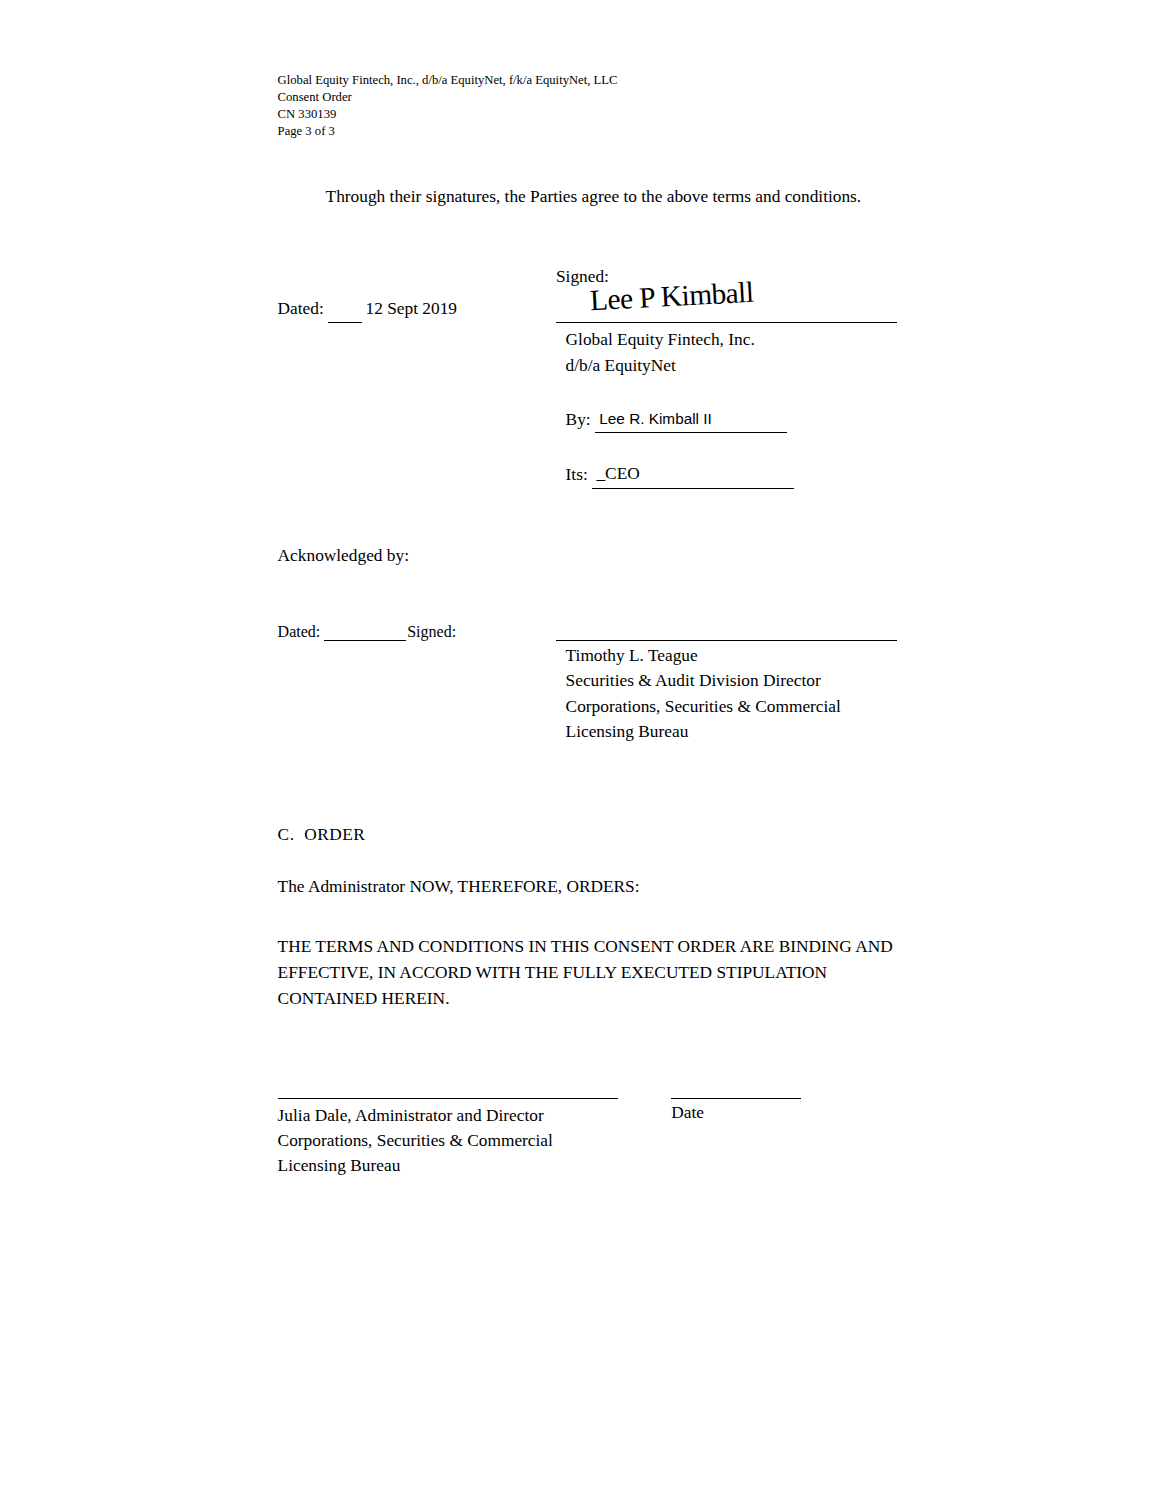Global Equity Fintech, Inc., d/b/a EquityNet, f/k/a EquityNet, LLC
Consent Order
CN 330139
Page 3 of 3
Through their signatures, the Parties agree to the above terms and conditions.
Dated: 12 Sept 2019
Signed: Lee P Kimball
Global Equity Fintech, Inc.
d/b/a EquityNet
By: Lee R. Kimball II
Its: _CEO
Acknowledged by:
Dated:
Signed:
Timothy L. Teague
Securities & Audit Division Director
Corporations, Securities & Commercial
Licensing Bureau
C. ORDER
The Administrator NOW, THEREFORE, ORDERS:
THE TERMS AND CONDITIONS IN THIS CONSENT ORDER ARE BINDING AND EFFECTIVE, IN ACCORD WITH THE FULLY EXECUTED STIPULATION CONTAINED HEREIN.
Julia Dale, Administrator and Director
Corporations, Securities & Commercial
Licensing Bureau
Date